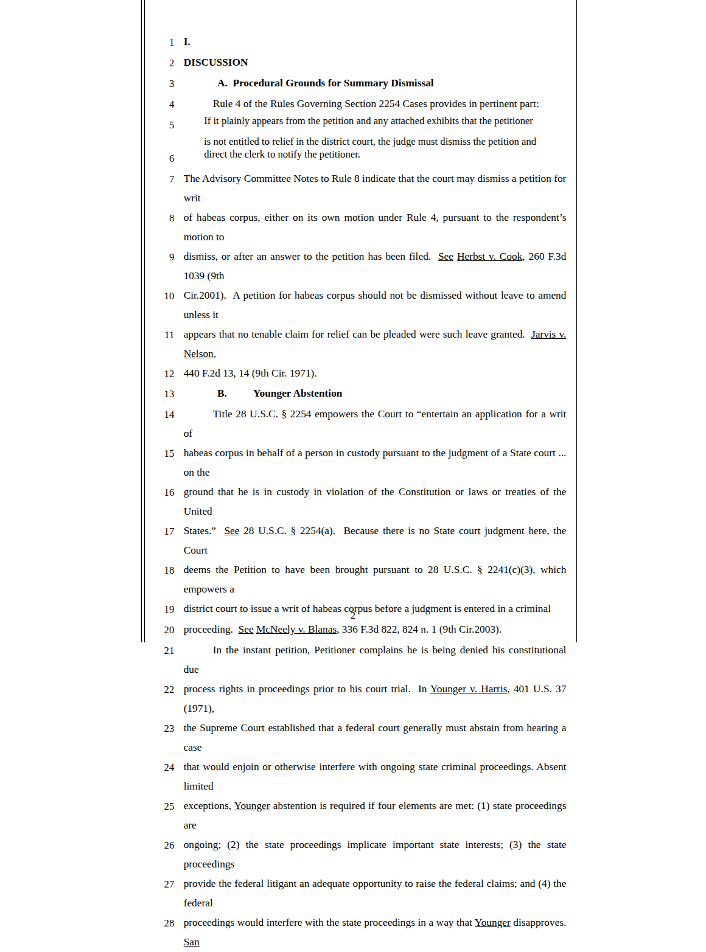| 1 | I. |
| 2 | DISCUSSION |
| 3 | A. Procedural Grounds for Summary Dismissal |
| 4 | Rule 4 of the Rules Governing Section 2254 Cases provides in pertinent part: |
| 5 | If it plainly appears from the petition and any attached exhibits that the petitioner |
| | is not entitled to relief in the district court, the judge must dismiss the petition and |
| 6 | direct the clerk to notify the petitioner. |
| 7 | The Advisory Committee Notes to Rule 8 indicate that the court may dismiss a petition for writ |
| 8 | of habeas corpus, either on its own motion under Rule 4, pursuant to the respondent’s motion to |
| 9 | dismiss, or after an answer to the petition has been filed. See Herbst v. Cook , 260 F.3d 1039 (9th |
| 10 | Cir.2001). A petition for habeas corpus should not be dismissed without leave to amend unless it |
| 11 | appears that no tenable claim for relief can be pleaded were such leave granted. Jarvis v. Nelson , |
| 12 | 440 F.2d 13, 14 (9th Cir. 1971). |
| 13 | B. Younger Abstention |
| 14 | Title 28 U.S.C. § 2254 empowers the Court to “entertain an application for a writ of |
| 15 | habeas corpus in behalf of a person in custody pursuant to the judgment of a State court ... on the |
| 16 | ground that he is in custody in violation of the Constitution or laws or treaties of the United |
| 17 | States.” See 28 U.S.C. § 2254(a). Because there is no State court judgment here, the Court |
| 18 | deems the Petition to have been brought pursuant to 28 U.S.C. § 2241(c)(3), which empowers a |
| 19 | district court to issue a writ of habeas corpus before a judgment is entered in a criminal |
| 20 | proceeding. See McNeely v. Blanas , 336 F.3d 822, 824 n. 1 (9th Cir.2003). |
| 21 | In the instant petition, Petitioner complains he is being denied his constitutional due |
| 22 | process rights in proceedings prior to his court trial. In Younger v. Harris , 401 U.S. 37 (1971), |
| 23 | the Supreme Court established that a federal court generally must abstain from hearing a case |
| 24 | that would enjoin or otherwise interfere with ongoing state criminal proceedings. Absent limited |
| 25 | exceptions, Younger abstention is required if four elements are met: (1) state proceedings are |
| 26 | ongoing; (2) the state proceedings implicate important state interests; (3) the state proceedings |
| 27 | provide the federal litigant an adequate opportunity to raise the federal claims; and (4) the federal |
| 28 | proceedings would interfere with the state proceedings in a way that Younger disapproves. San |
2